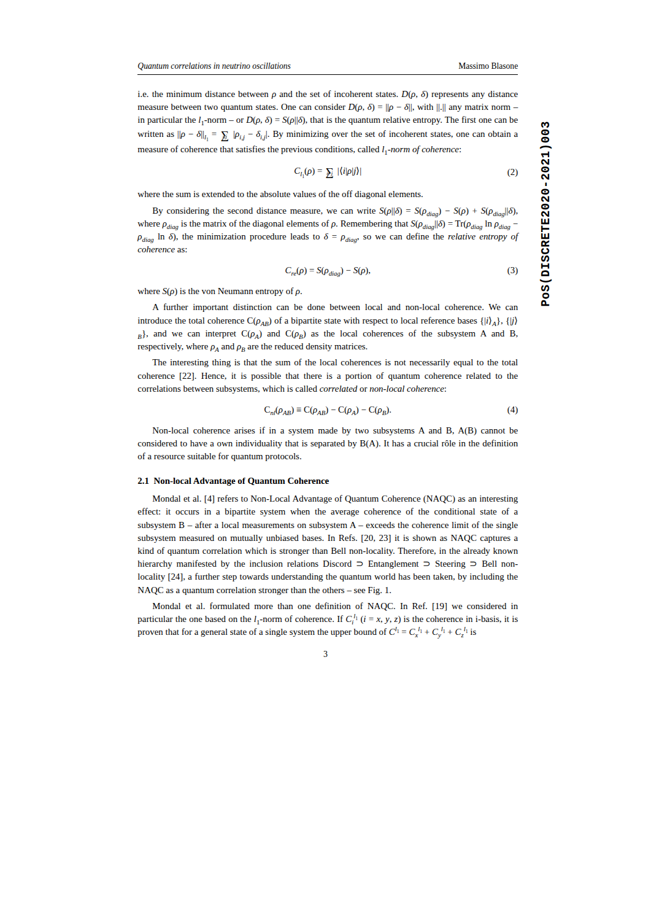Quantum correlations in neutrino oscillations Massimo Blasone
PoS(DISCRETE2020-2021)003
i.e. the minimum distance between ρ and the set of incoherent states. D(ρ, δ) represents any distance measure between two quantum states. One can consider D(ρ, δ) = ||ρ − δ||, with ||.|| any matrix norm – in particular the l1-norm – or D(ρ, δ) = S(ρ||δ), that is the quantum relative entropy. The first one can be written as ||ρ − δ||l1 = ∑i,j |ρi,j − δi,j|. By minimizing over the set of incoherent states, one can obtain a measure of coherence that satisfies the previous conditions, called l1-norm of coherence:
Cl1(ρ) = ∑i≠j |⟨i|ρ|j⟩|
(2)
where the sum is extended to the absolute values of the off diagonal elements.
By considering the second distance measure, we can write S(ρ||δ) = S(ρdiag) − S(ρ) + S(ρdiag||δ), where ρdiag is the matrix of the diagonal elements of ρ. Remembering that S(ρdiag||δ) = Tr(ρdiag ln ρdiag − ρdiag ln δ), the minimization procedure leads to δ = ρdiag, so we can define the relative entropy of coherence as:
Cre(ρ) = S(ρdiag) − S(ρ),
(3)
where S(ρ) is the von Neumann entropy of ρ.
A further important distinction can be done between local and non-local coherence. We can introduce the total coherence C(ρAB) of a bipartite state with respect to local reference bases {|i⟩A}, {|j⟩B}, and we can interpret C(ρA) and C(ρB) as the local coherences of the subsystem A and B, respectively, where ρA and ρB are the reduced density matrices.
The interesting thing is that the sum of the local coherences is not necessarily equal to the total coherence [22]. Hence, it is possible that there is a portion of quantum coherence related to the correlations between subsystems, which is called correlated or non-local coherence:
Cnl(ρAB) ≡ C(ρAB) − C(ρA) − C(ρB).
(4)
Non-local coherence arises if in a system made by two subsystems A and B, A(B) cannot be considered to have a own individuality that is separated by B(A). It has a crucial rôle in the definition of a resource suitable for quantum protocols.
2.1 Non-local Advantage of Quantum Coherence
Mondal et al. [4] refers to Non-Local Advantage of Quantum Coherence (NAQC) as an interesting effect: it occurs in a bipartite system when the average coherence of the conditional state of a subsystem B – after a local measurements on subsystem A – exceeds the coherence limit of the single subsystem measured on mutually unbiased bases. In Refs. [20, 23] it is shown as NAQC captures a kind of quantum correlation which is stronger than Bell non-locality. Therefore, in the already known hierarchy manifested by the inclusion relations Discord ⊃ Entanglement ⊃ Steering ⊃ Bell non-locality [24], a further step towards understanding the quantum world has been taken, by including the NAQC as a quantum correlation stronger than the others – see Fig. 1.
Mondal et al. formulated more than one definition of NAQC. In Ref. [19] we considered in particular the one based on the l1-norm of coherence. If Cil1 (i = x, y, z) is the coherence in i-basis, it is proven that for a general state of a single system the upper bound of Cl1 = Cxl1 + Cyl1 + Czl1 is
3